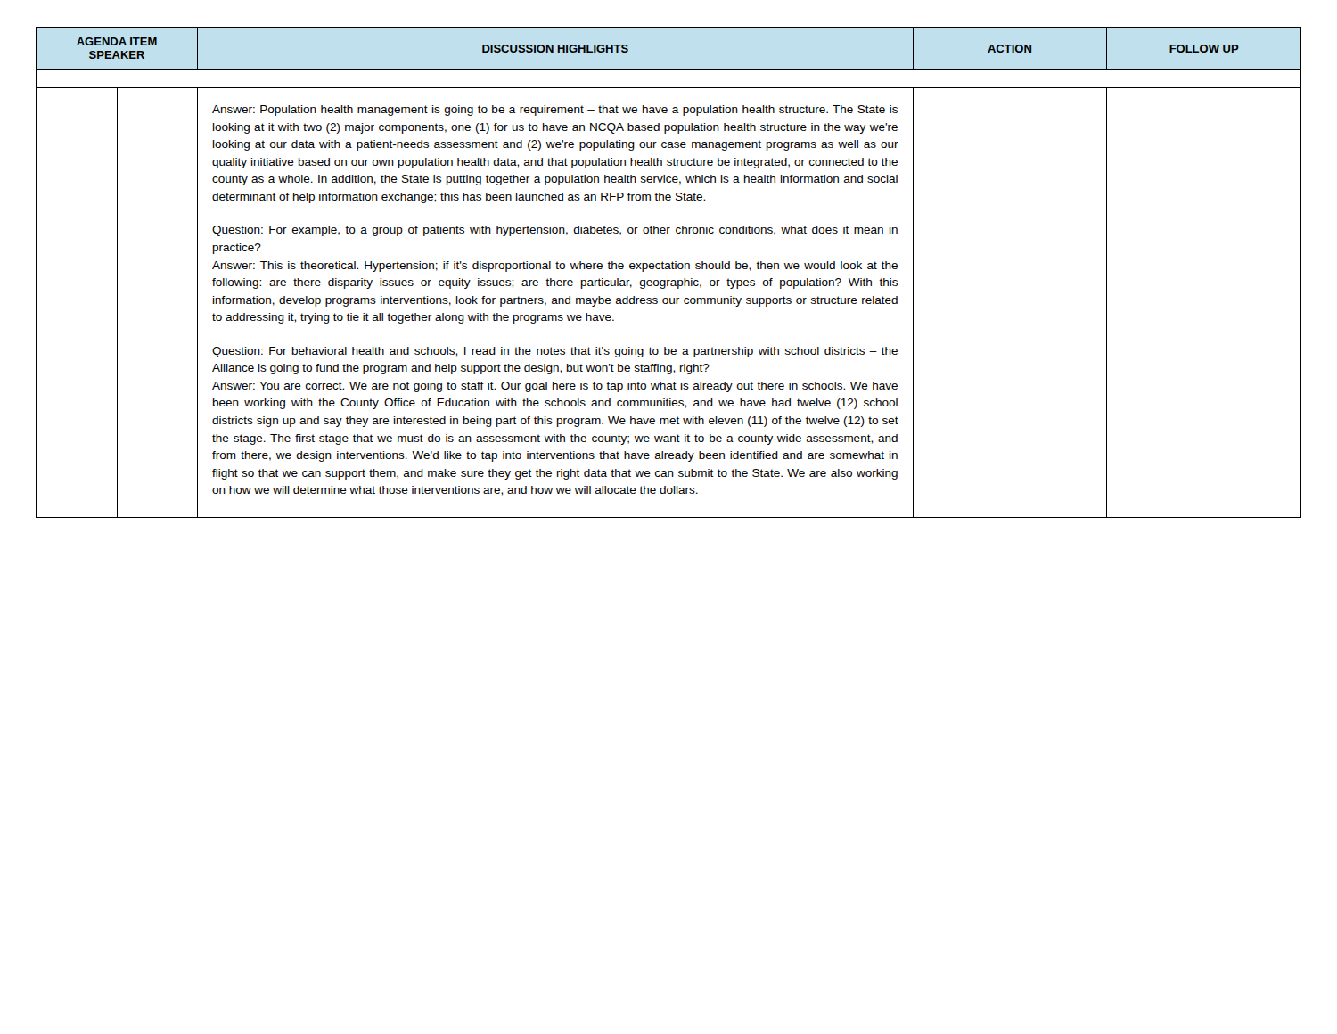| AGENDA ITEM SPEAKER | DISCUSSION HIGHLIGHTS | ACTION | FOLLOW UP |
| --- | --- | --- | --- |
| | | Answer: Population health management is going to be a requirement – that we have a population health structure. The State is looking at it with two (2) major components, one (1) for us to have an NCQA based population health structure in the way we're looking at our data with a patient-needs assessment and (2) we're populating our case management programs as well as our quality initiative based on our own population health data, and that population health structure be integrated, or connected to the county as a whole. In addition, the State is putting together a population health service, which is a health information and social determinant of help information exchange; this has been launched as an RFP from the State. Question: For example, to a group of patients with hypertension, diabetes, or other chronic conditions, what does it mean in practice? Answer: This is theoretical. Hypertension; if it's disproportional to where the expectation should be, then we would look at the following: are there disparity issues or equity issues; are there particular, geographic, or types of population? With this information, develop programs interventions, look for partners, and maybe address our community supports or structure related to addressing it, trying to tie it all together along with the programs we have. Question: For behavioral health and schools, I read in the notes that it's going to be a partnership with school districts – the Alliance is going to fund the program and help support the design, but won't be staffing, right? Answer: You are correct. We are not going to staff it. Our goal here is to tap into what is already out there in schools. We have been working with the County Office of Education with the schools and communities, and we have had twelve (12) school districts sign up and say they are interested in being part of this program. We have met with eleven (11) of the twelve (12) to set the stage. The first stage that we must do is an assessment with the county; we want it to be a county-wide assessment, and from there, we design interventions. We'd like to tap into interventions that have already been identified and are somewhat in flight so that we can support them, and make sure they get the right data that we can submit to the State. We are also working on how we will determine what those interventions are, and how we will allocate the dollars. | | |